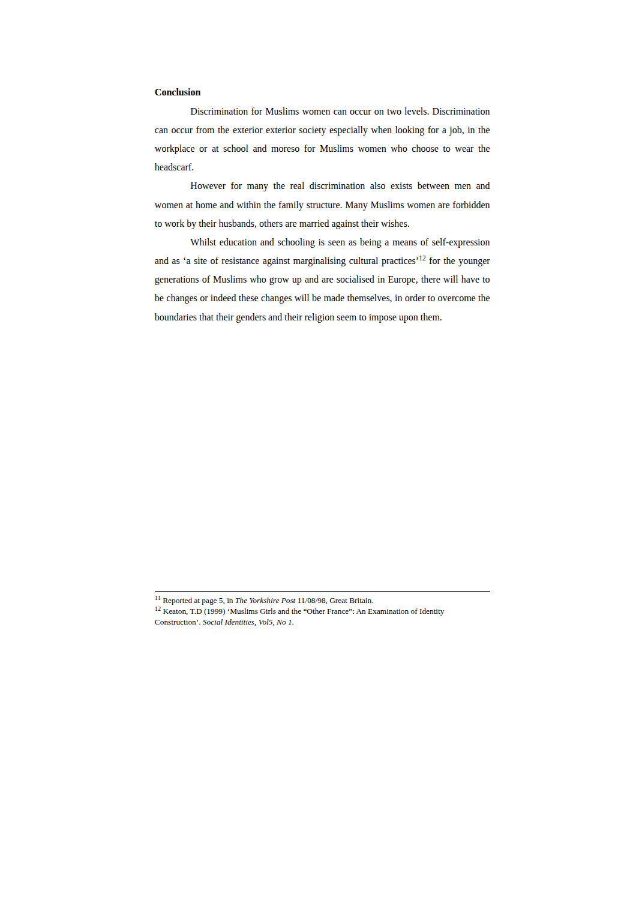Conclusion
Discrimination for Muslims women can occur on two levels. Discrimination can occur from the exterior exterior society especially when looking for a job, in the workplace or at school and moreso for Muslims women who choose to wear the headscarf.
However for many the real discrimination also exists between men and women at home and within the family structure. Many Muslims women are forbidden to work by their husbands, others are married against their wishes.
Whilst education and schooling is seen as being a means of self-expression and as ‘a site of resistance against marginalising cultural practices’12 for the younger generations of Muslims who grow up and are socialised in Europe, there will have to be changes or indeed these changes will be made themselves, in order to overcome the boundaries that their genders and their religion seem to impose upon them.
11 Reported at page 5, in The Yorkshire Post 11/08/98, Great Britain.
12 Keaton, T.D (1999) ‘Muslims Girls and the “Other France”: An Examination of Identity Construction’. Social Identities, Vol5, No 1.